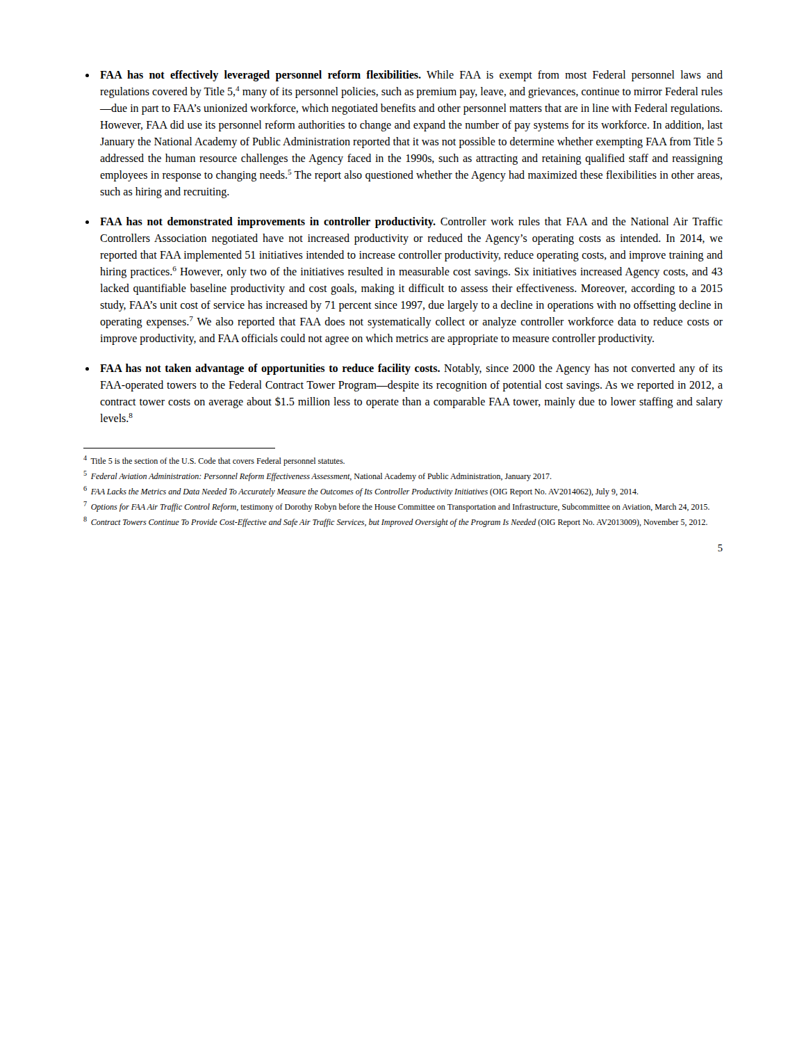FAA has not effectively leveraged personnel reform flexibilities. While FAA is exempt from most Federal personnel laws and regulations covered by Title 5,4 many of its personnel policies, such as premium pay, leave, and grievances, continue to mirror Federal rules—due in part to FAA’s unionized workforce, which negotiated benefits and other personnel matters that are in line with Federal regulations. However, FAA did use its personnel reform authorities to change and expand the number of pay systems for its workforce. In addition, last January the National Academy of Public Administration reported that it was not possible to determine whether exempting FAA from Title 5 addressed the human resource challenges the Agency faced in the 1990s, such as attracting and retaining qualified staff and reassigning employees in response to changing needs.5 The report also questioned whether the Agency had maximized these flexibilities in other areas, such as hiring and recruiting.
FAA has not demonstrated improvements in controller productivity. Controller work rules that FAA and the National Air Traffic Controllers Association negotiated have not increased productivity or reduced the Agency’s operating costs as intended. In 2014, we reported that FAA implemented 51 initiatives intended to increase controller productivity, reduce operating costs, and improve training and hiring practices.6 However, only two of the initiatives resulted in measurable cost savings. Six initiatives increased Agency costs, and 43 lacked quantifiable baseline productivity and cost goals, making it difficult to assess their effectiveness. Moreover, according to a 2015 study, FAA’s unit cost of service has increased by 71 percent since 1997, due largely to a decline in operations with no offsetting decline in operating expenses.7 We also reported that FAA does not systematically collect or analyze controller workforce data to reduce costs or improve productivity, and FAA officials could not agree on which metrics are appropriate to measure controller productivity.
FAA has not taken advantage of opportunities to reduce facility costs. Notably, since 2000 the Agency has not converted any of its FAA-operated towers to the Federal Contract Tower Program—despite its recognition of potential cost savings. As we reported in 2012, a contract tower costs on average about $1.5 million less to operate than a comparable FAA tower, mainly due to lower staffing and salary levels.8
4 Title 5 is the section of the U.S. Code that covers Federal personnel statutes.
5 Federal Aviation Administration: Personnel Reform Effectiveness Assessment, National Academy of Public Administration, January 2017.
6 FAA Lacks the Metrics and Data Needed To Accurately Measure the Outcomes of Its Controller Productivity Initiatives (OIG Report No. AV2014062), July 9, 2014.
7 Options for FAA Air Traffic Control Reform, testimony of Dorothy Robyn before the House Committee on Transportation and Infrastructure, Subcommittee on Aviation, March 24, 2015.
8 Contract Towers Continue To Provide Cost-Effective and Safe Air Traffic Services, but Improved Oversight of the Program Is Needed (OIG Report No. AV2013009), November 5, 2012.
5